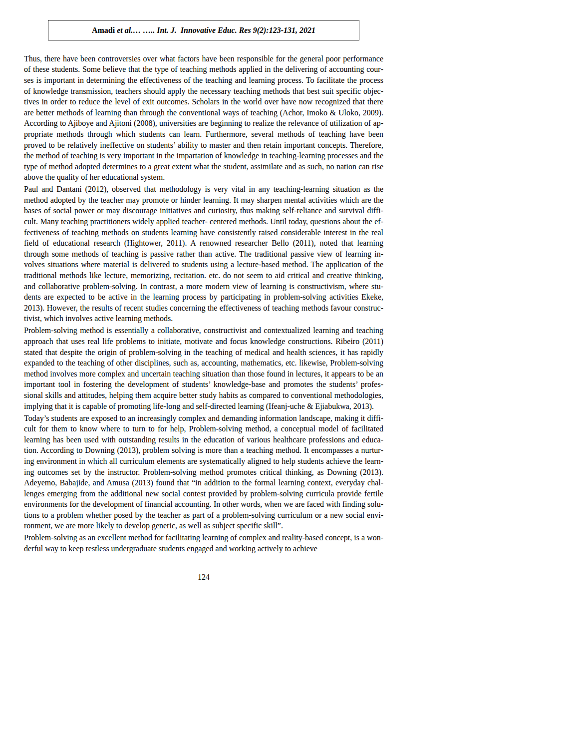Amadi et al.… ….. Int. J. Innovative Educ. Res 9(2):123-131, 2021
Thus, there have been controversies over what factors have been responsible for the general poor performance of these students. Some believe that the type of teaching methods applied in the delivering of accounting courses is important in determining the effectiveness of the teaching and learning process. To facilitate the process of knowledge transmission, teachers should apply the necessary teaching methods that best suit specific objectives in order to reduce the level of exit outcomes. Scholars in the world over have now recognized that there are better methods of learning than through the conventional ways of teaching (Achor, Imoko & Uloko, 2009). According to Ajiboye and Ajitoni (2008), universities are beginning to realize the relevance of utilization of appropriate methods through which students can learn. Furthermore, several methods of teaching have been proved to be relatively ineffective on students’ ability to master and then retain important concepts. Therefore, the method of teaching is very important in the impartation of knowledge in teaching-learning processes and the type of method adopted determines to a great extent what the student, assimilate and as such, no nation can rise above the quality of her educational system.
Paul and Dantani (2012), observed that methodology is very vital in any teaching-learning situation as the method adopted by the teacher may promote or hinder learning. It may sharpen mental activities which are the bases of social power or may discourage initiatives and curiosity, thus making self-reliance and survival difficult. Many teaching practitioners widely applied teacher- centered methods. Until today, questions about the effectiveness of teaching methods on students learning have consistently raised considerable interest in the real field of educational research (Hightower, 2011). A renowned researcher Bello (2011), noted that learning through some methods of teaching is passive rather than active. The traditional passive view of learning involves situations where material is delivered to students using a lecture-based method. The application of the traditional methods like lecture, memorizing, recitation. etc. do not seem to aid critical and creative thinking, and collaborative problem-solving. In contrast, a more modern view of learning is constructivism, where students are expected to be active in the learning process by participating in problem-solving activities Ekeke, 2013). However, the results of recent studies concerning the effectiveness of teaching methods favour constructivist, which involves active learning methods.
Problem-solving method is essentially a collaborative, constructivist and contextualized learning and teaching approach that uses real life problems to initiate, motivate and focus knowledge constructions. Ribeiro (2011) stated that despite the origin of problem-solving in the teaching of medical and health sciences, it has rapidly expanded to the teaching of other disciplines, such as, accounting, mathematics, etc. likewise, Problem-solving method involves more complex and uncertain teaching situation than those found in lectures, it appears to be an important tool in fostering the development of students’ knowledge-base and promotes the students’ professional skills and attitudes, helping them acquire better study habits as compared to conventional methodologies, implying that it is capable of promoting life-long and self-directed learning (Ifeanj-uche & Ejiabukwa, 2013).
Today’s students are exposed to an increasingly complex and demanding information landscape, making it difficult for them to know where to turn to for help, Problem-solving method, a conceptual model of facilitated learning has been used with outstanding results in the education of various healthcare professions and education. According to Downing (2013), problem solving is more than a teaching method. It encompasses a nurturing environment in which all curriculum elements are systematically aligned to help students achieve the learning outcomes set by the instructor. Problem-solving method promotes critical thinking, as Downing (2013). Adeyemo, Babajide, and Amusa (2013) found that “in addition to the formal learning context, everyday challenges emerging from the additional new social contest provided by problem-solving curricula provide fertile environments for the development of financial accounting. In other words, when we are faced with finding solutions to a problem whether posed by the teacher as part of a problem-solving curriculum or a new social environment, we are more likely to develop generic, as well as subject specific skill”.
Problem-solving as an excellent method for facilitating learning of complex and reality-based concept, is a wonderful way to keep restless undergraduate students engaged and working actively to achieve
124